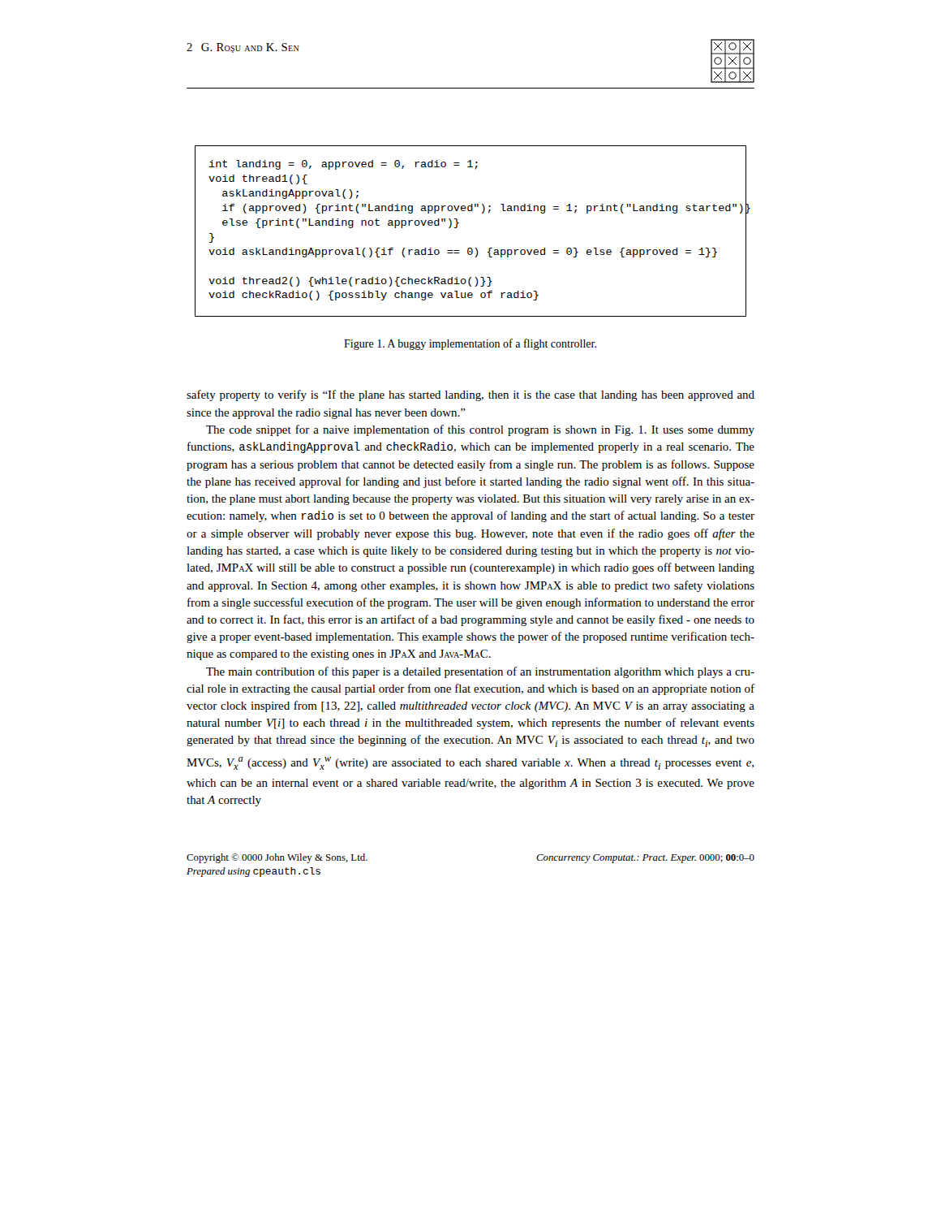2 G. Roşu and K. Sen
int landing = 0, approved = 0, radio = 1; void thread1(){ askLandingApproval(); if (approved) {print("Landing approved"); landing = 1; print("Landing started")} else {print("Landing not approved")} } void askLandingApproval(){if (radio == 0) {approved = 0} else {approved = 1}} void thread2() {while(radio){checkRadio()}} void checkRadio() {possibly change value of radio}
Figure 1. A buggy implementation of a flight controller.
safety property to verify is “If the plane has started landing, then it is the case that landing has been approved and since the approval the radio signal has never been down.”
The code snippet for a naive implementation of this control program is shown in Fig. 1. It uses some dummy functions, askLandingApproval and checkRadio, which can be implemented properly in a real scenario. The program has a serious problem that cannot be detected easily from a single run. The problem is as follows. Suppose the plane has received approval for landing and just before it started landing the radio signal went off. In this situation, the plane must abort landing because the property was violated. But this situation will very rarely arise in an execution: namely, when radio is set to 0 between the approval of landing and the start of actual landing. So a tester or a simple observer will probably never expose this bug. However, note that even if the radio goes off after the landing has started, a case which is quite likely to be considered during testing but in which the property is not violated, JMPaX will still be able to construct a possible run (counterexample) in which radio goes off between landing and approval. In Section 4, among other examples, it is shown how JMPaX is able to predict two safety violations from a single successful execution of the program. The user will be given enough information to understand the error and to correct it. In fact, this error is an artifact of a bad programming style and cannot be easily fixed - one needs to give a proper event-based implementation. This example shows the power of the proposed runtime verification technique as compared to the existing ones in JPaX and Java-MaC.
The main contribution of this paper is a detailed presentation of an instrumentation algorithm which plays a crucial role in extracting the causal partial order from one flat execution, and which is based on an appropriate notion of vector clock inspired from [13, 22], called multithreaded vector clock (MVC). An MVC V is an array associating a natural number V[i] to each thread i in the multithreaded system, which represents the number of relevant events generated by that thread since the beginning of the execution. An MVC Vi is associated to each thread ti, and two MVCs, Vxa (access) and Vxw (write) are associated to each shared variable x. When a thread ti processes event e, which can be an internal event or a shared variable read/write, the algorithm A in Section 3 is executed. We prove that A correctly
Copyright © 0000 John Wiley & Sons, Ltd.
Prepared using cpeauth.cls
Concurrency Computat.: Pract. Exper. 0000; 00:0–0